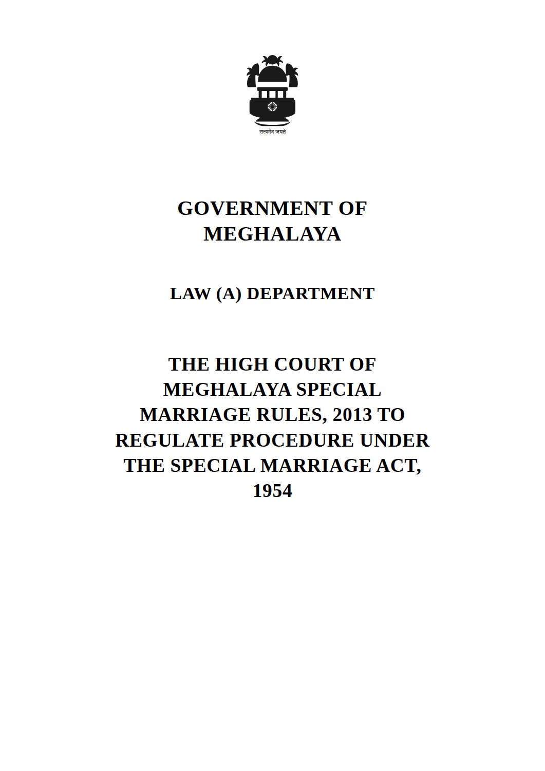State Emblem of India — Lion Capital of Ashoka सत्यमेव जयते
GOVERNMENT OF MEGHALAYA
LAW (A) DEPARTMENT
THE HIGH COURT OF MEGHALAYA SPECIAL MARRIAGE RULES, 2013 TO REGULATE PROCEDURE UNDER THE SPECIAL MARRIAGE ACT, 1954